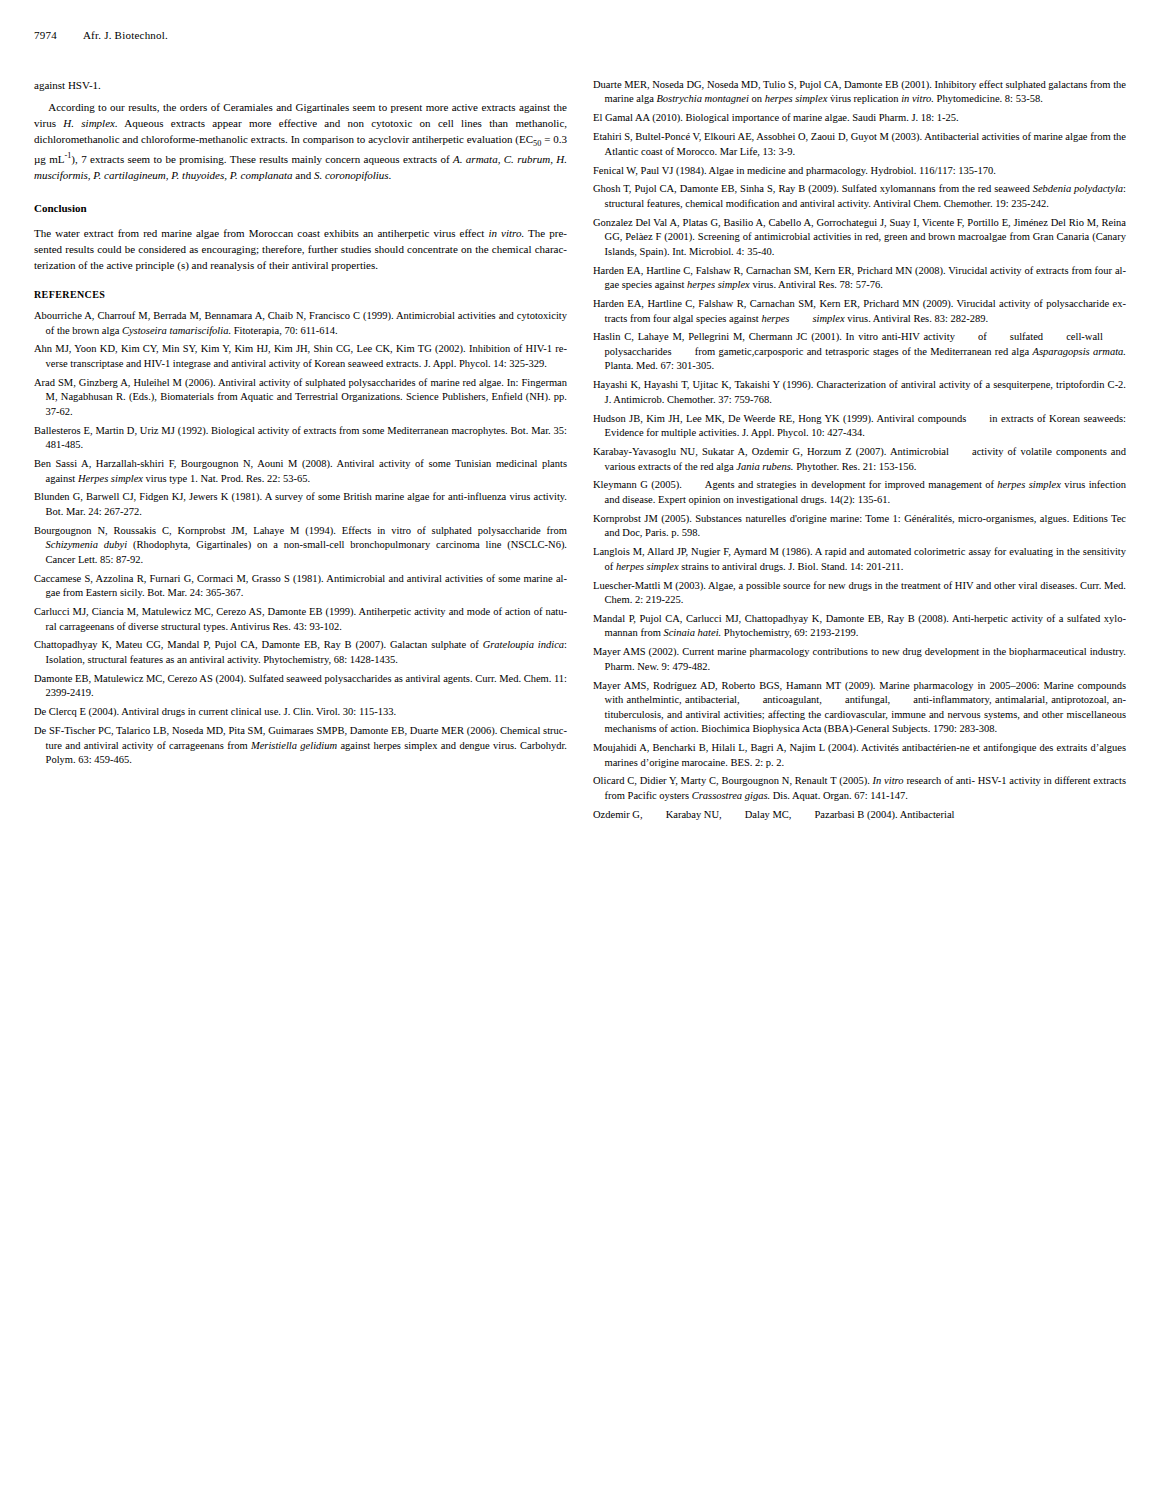7974 Afr. J. Biotechnol.
against HSV-1.
According to our results, the orders of Ceramiales and Gigartinales seem to present more active extracts against the virus H. simplex. Aqueous extracts appear more effective and non cytotoxic on cell lines than methanolic, dichloromethanolic and chloroforme-methanolic extracts. In comparison to acyclovir antiherpetic evaluation (EC50 = 0.3 µg mL-1), 7 extracts seem to be promising. These results mainly concern aqueous extracts of A. armata, C. rubrum, H. musciformis, P. cartilagineum, P. thuyoides, P. complanata and S. coronopifolius.
Conclusion
The water extract from red marine algae from Moroccan coast exhibits an antiherpetic virus effect in vitro. The presented results could be considered as encouraging; therefore, further studies should concentrate on the chemical characterization of the active principle (s) and reanalysis of their antiviral properties.
REFERENCES
Abourriche A, Charrouf M, Berrada M, Bennamara A, Chaib N, Francisco C (1999). Antimicrobial activities and cytotoxicity of the brown alga Cystoseira tamariscifolia. Fitoterapia, 70: 611-614.
Ahn MJ, Yoon KD, Kim CY, Min SY, Kim Y, Kim HJ, Kim JH, Shin CG, Lee CK, Kim TG (2002). Inhibition of HIV-1 reverse transcriptase and HIV-1 integrase and antiviral activity of Korean seaweed extracts. J. Appl. Phycol. 14: 325-329.
Arad SM, Ginzberg A, Huleihel M (2006). Antiviral activity of sulphated polysaccharides of marine red algae. In: Fingerman M, Nagabhusan R. (Eds.), Biomaterials from Aquatic and Terrestrial Organizations. Science Publishers, Enfield (NH). pp. 37-62.
Ballesteros E, Martin D, Uriz MJ (1992). Biological activity of extracts from some Mediterranean macrophytes. Bot. Mar. 35: 481-485.
Ben Sassi A, Harzallah-skhiri F, Bourgougnon N, Aouni M (2008). Antiviral activity of some Tunisian medicinal plants against Herpes simplex virus type 1. Nat. Prod. Res. 22: 53-65.
Blunden G, Barwell CJ, Fidgen KJ, Jewers K (1981). A survey of some British marine algae for anti-influenza virus activity. Bot. Mar. 24: 267-272.
Bourgougnon N, Roussakis C, Kornprobst JM, Lahaye M (1994). Effects in vitro of sulphated polysaccharide from Schizymenia dubyi (Rhodophyta, Gigartinales) on a non-small-cell bronchopulmonary carcinoma line (NSCLC-N6). Cancer Lett. 85: 87-92.
Caccamese S, Azzolina R, Furnari G, Cormaci M, Grasso S (1981). Antimicrobial and antiviral activities of some marine algae from Eastern sicily. Bot. Mar. 24: 365-367.
Carlucci MJ, Ciancia M, Matulewicz MC, Cerezo AS, Damonte EB (1999). Antiherpetic activity and mode of action of natural carrageenans of diverse structural types. Antivirus Res. 43: 93-102.
Chattopadhyay K, Mateu CG, Mandal P, Pujol CA, Damonte EB, Ray B (2007). Galactan sulphate of Grateloupia indica: Isolation, structural features as an antiviral activity. Phytochemistry, 68: 1428-1435.
Damonte EB, Matulewicz MC, Cerezo AS (2004). Sulfated seaweed polysaccharides as antiviral agents. Curr. Med. Chem. 11: 2399-2419.
De Clercq E (2004). Antiviral drugs in current clinical use. J. Clin. Virol. 30: 115-133.
De SF-Tischer PC, Talarico LB, Noseda MD, Pita SM, Guimaraes SMPB, Damonte EB, Duarte MER (2006). Chemical structure and antiviral activity of carrageenans from Meristiella gelidium against herpes simplex and dengue virus. Carbohydr. Polym. 63: 459-465.
Duarte MER, Noseda DG, Noseda MD, Tulio S, Pujol CA, Damonte EB (2001). Inhibitory effect sulphated galactans from the marine alga Bostrychia montagnei on herpes simplex v̇irus replication in vitro. Phytomedicine. 8: 53-58.
El Gamal AA (2010). Biological importance of marine algae. Saudi Pharm. J. 18: 1-25.
Etahiri S, Bultel-Poncé V, Elkouri AE, Assobhei O, Zaoui D, Guyot M (2003). Antibacterial activities of marine algae from the Atlantic coast of Morocco. Mar Life, 13: 3-9.
Fenical W, Paul VJ (1984). Algae in medicine and pharmacology. Hydrobiol. 116/117: 135-170.
Ghosh T, Pujol CA, Damonte EB, Sinha S, Ray B (2009). Sulfated xylomannans from the red seaweed Sebdenia polydactyla: structural features, chemical modification and antiviral activity. Antiviral Chem. Chemother. 19: 235-242.
Gonzalez Del Val A, Platas G, Basilio A, Cabello A, Gorrochategui J, Suay I, Vicente F, Portillo E, Jiménez Del Rio M, Reina GG, Pelàez F (2001). Screening of antimicrobial activities in red, green and brown macroalgae from Gran Canaria (Canary Islands, Spain). Int. Microbiol. 4: 35-40.
Harden EA, Hartline C, Falshaw R, Carnachan SM, Kern ER, Prichard MN (2008). Virucidal activity of extracts from four algae species against herpes simplex virus. Antiviral Res. 78: 57-76.
Harden EA, Hartline C, Falshaw R, Carnachan SM, Kern ER, Prichard MN (2009). Virucidal activity of polysaccharide extracts from four algal species against herpes simplex virus. Antiviral Res. 83: 282-289.
Haslin C, Lahaye M, Pellegrini M, Chermann JC (2001). In vitro anti-HIV activity of sulfated cell-wall polysaccharides from gametic,carposporic and tetrasporic stages of the Mediterranean red alga Asparagopsis armata. Planta. Med. 67: 301-305.
Hayashi K, Hayashi T, Ujitac K, Takaishi Y (1996). Characterization of antiviral activity of a sesquiterpene, triptofordin C-2. J. Antimicrob. Chemother. 37: 759-768.
Hudson JB, Kim JH, Lee MK, De Weerde RE, Hong YK (1999). Antiviral compounds in extracts of Korean seaweeds: Evidence for multiple activities. J. Appl. Phycol. 10: 427-434.
Karabay-Yavasoglu NU, Sukatar A, Ozdemir G, Horzum Z (2007). Antimicrobial activity of volatile components and various extracts of the red alga Jania rubens. Phytother. Res. 21: 153-156.
Kleymann G (2005). Agents and strategies in development for improved management of herpes simplex virus infection and disease. Expert opinion on investigational drugs. 14(2): 135-61.
Kornprobst JM (2005). Substances naturelles d'origine marine: Tome 1: Généralités, micro-organismes, algues. Editions Tec and Doc, Paris. p. 598.
Langlois M, Allard JP, Nugier F, Aymard M (1986). A rapid and automated colorimetric assay for evaluating in the sensitivity of herpes simplex strains to antiviral drugs. J. Biol. Stand. 14: 201-211.
Luescher-Mattli M (2003). Algae, a possible source for new drugs in the treatment of HIV and other viral diseases. Curr. Med. Chem. 2: 219-225.
Mandal P, Pujol CA, Carlucci MJ, Chattopadhyay K, Damonte EB, Ray B (2008). Anti-herpetic activity of a sulfated xylomannan from Scinaia hatei. Phytochemistry, 69: 2193-2199.
Mayer AMS (2002). Current marine pharmacology contributions to new drug development in the biopharmaceutical industry. Pharm. New. 9: 479-482.
Mayer AMS, Rodríguez AD, Roberto BGS, Hamann MT (2009). Marine pharmacology in 2005–2006: Marine compounds with anthelmintic, antibacterial, anticoagulant, antifungal, anti-inflammatory, antimalarial, antiprotozoal, antituberculosis, and antiviral activities; affecting the cardiovascular, immune and nervous systems, and other miscellaneous mechanisms of action. Biochimica Biophysica Acta (BBA)-General Subjects. 1790: 283-308.
Moujahidi A, Bencharki B, Hilali L, Bagri A, Najim L (2004). Activités antibactérien-ne et antifongique des extraits d’algues marines d’origine marocaine. BES. 2: p. 2.
Olicard C, Didier Y, Marty C, Bourgougnon N, Renault T (2005). In vitro research of anti- HSV-1 activity in different extracts from Pacific oysters Crassostrea gigas. Dis. Aquat. Organ. 67: 141-147.
Ozdemir G, Karabay NU, Dalay MC, Pazarbasi B (2004). Antibacterial